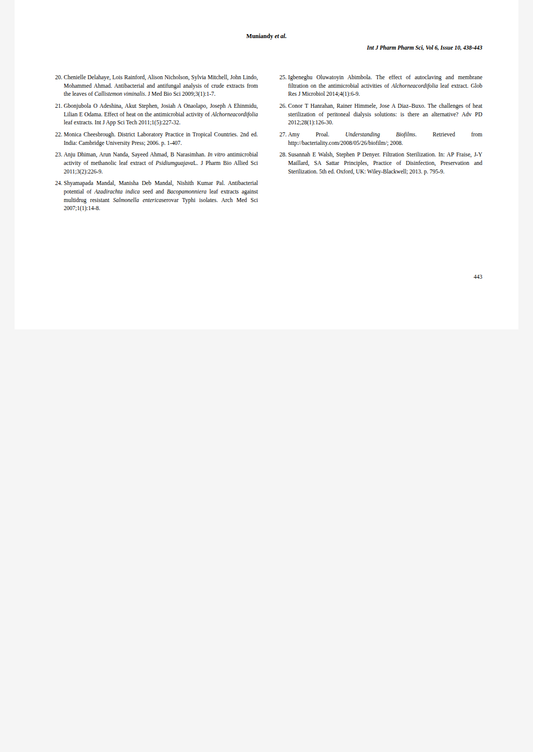Muniandy et al.
Int J Pharm Pharm Sci, Vol 6, Issue 10, 438-443
Chenielle Delahaye, Lois Rainford, Alison Nicholson, Sylvia Mitchell, John Lindo, Mohammed Ahmad. Antibacterial and antifungal analysis of crude extracts from the leaves of Callistemon viminalis. J Med Bio Sci 2009;3(1):1-7.
Gbonjubola O Adeshina, Akut Stephen, Josiah A Onaolapo, Joseph A Ehinmidu, Lilian E Odama. Effect of heat on the antimicrobial activity of Alchorneacordifolia leaf extracts. Int J App Sci Tech 2011;1(5):227-32.
Monica Cheesbrough. District Laboratory Practice in Tropical Countries. 2nd ed. India: Cambridge University Press; 2006. p. 1-407.
Anju Dhiman, Arun Nanda, Sayeed Ahmad, B Narasimhan. In vitro antimicrobial activity of methanolic leaf extract of Psidiumguajava L. J Pharm Bio Allied Sci 2011;3(2):226-9.
Shyamapada Mandal, Manisha Deb Mandal, Nishith Kumar Pal. Antibacterial potential of Azadirachta indica seed and Bacopamonniera leaf extracts against multidrug resistant Salmonella entericaserovar Typhi isolates. Arch Med Sci 2007;1(1):14-8.
Igbeneghu Oluwatoyin Abimbola. The effect of autoclaving and membrane filtration on the antimicrobial activities of Alchorneacordifolia leaf extract. Glob Res J Microbiol 2014;4(1):6-9.
Conor T Hanrahan, Rainer Himmele, Jose A Diaz–Buxo. The challenges of heat sterilization of peritoneal dialysis solutions: is there an alternative? Adv PD 2012;28(1):126-30.
Amy Proal. Understanding Biofilms. Retrieved from http://bacteriality.com/2008/05/26/biofilm/; 2008.
Susannah E Walsh, Stephen P Denyer. Filtration Sterilization. In: AP Fraise, J-Y Maillard, SA Sattar Principles, Practice of Disinfection, Preservation and Sterilization. 5th ed. Oxford, UK: Wiley-Blackwell; 2013. p. 795-9.
443